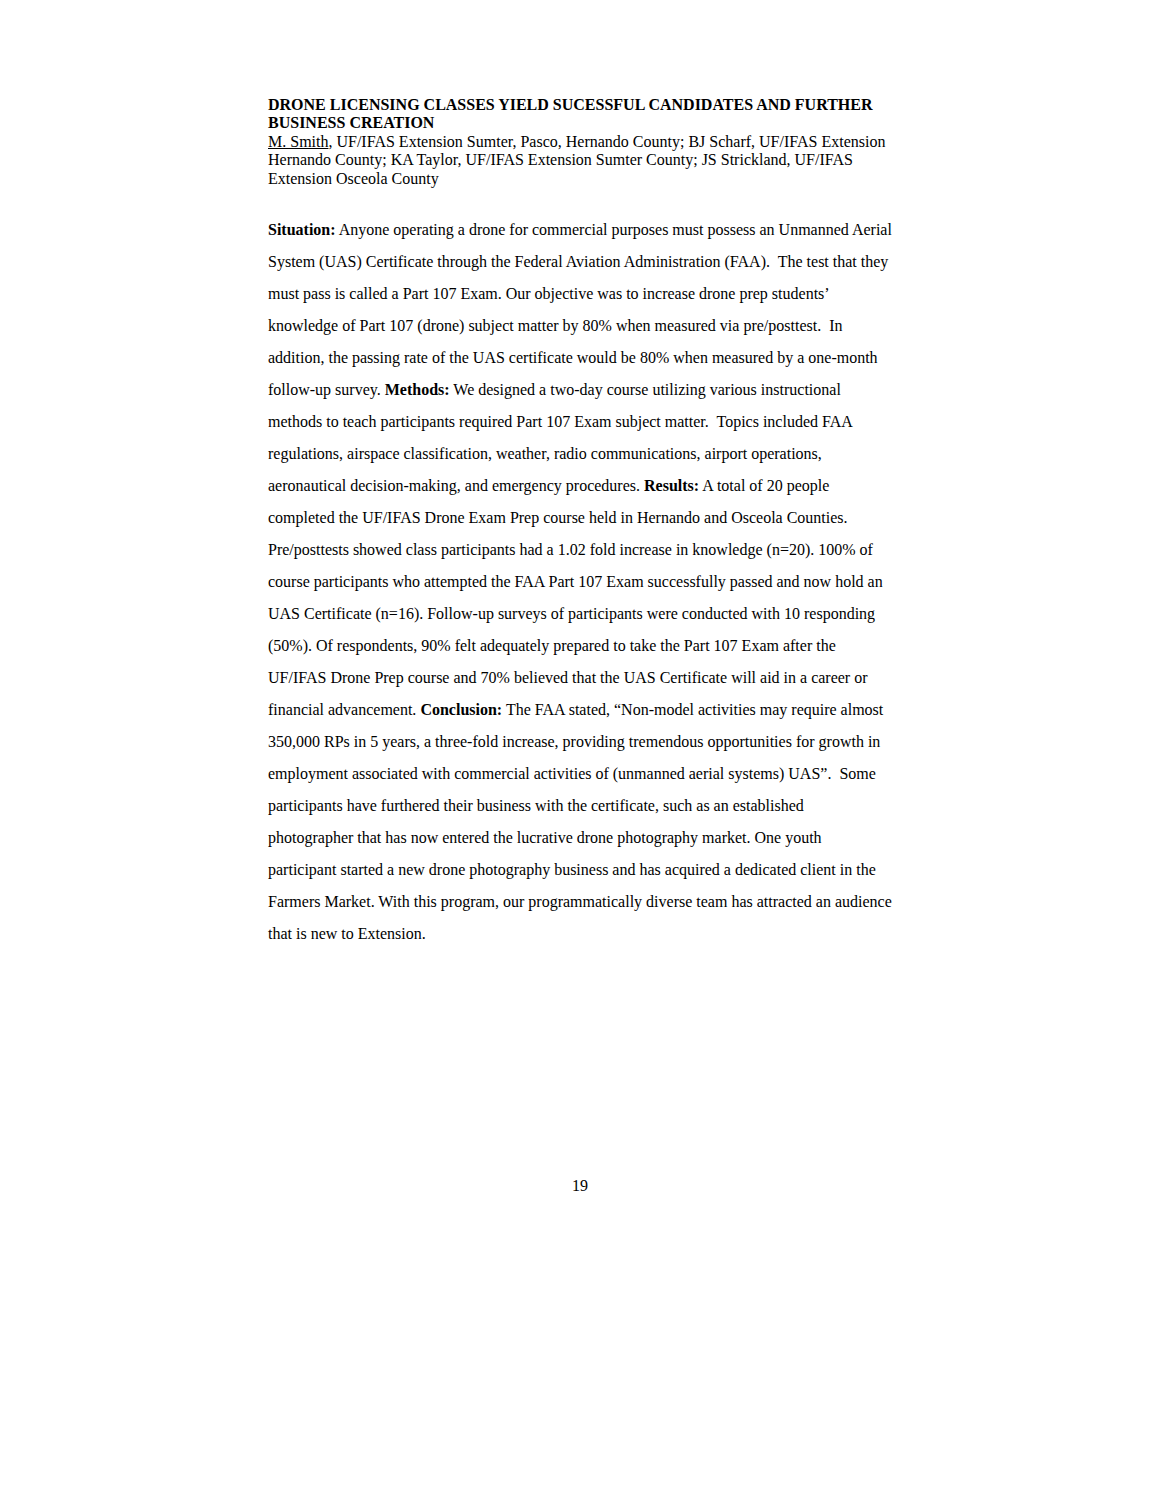DRONE LICENSING CLASSES YIELD SUCESSFUL CANDIDATES AND FURTHER BUSINESS CREATION
M. Smith, UF/IFAS Extension Sumter, Pasco, Hernando County; BJ Scharf, UF/IFAS Extension Hernando County; KA Taylor, UF/IFAS Extension Sumter County; JS Strickland, UF/IFAS Extension Osceola County
Situation: Anyone operating a drone for commercial purposes must possess an Unmanned Aerial System (UAS) Certificate through the Federal Aviation Administration (FAA). The test that they must pass is called a Part 107 Exam. Our objective was to increase drone prep students’ knowledge of Part 107 (drone) subject matter by 80% when measured via pre/posttest. In addition, the passing rate of the UAS certificate would be 80% when measured by a one-month follow-up survey. Methods: We designed a two-day course utilizing various instructional methods to teach participants required Part 107 Exam subject matter. Topics included FAA regulations, airspace classification, weather, radio communications, airport operations, aeronautical decision-making, and emergency procedures. Results: A total of 20 people completed the UF/IFAS Drone Exam Prep course held in Hernando and Osceola Counties. Pre/posttests showed class participants had a 1.02 fold increase in knowledge (n=20). 100% of course participants who attempted the FAA Part 107 Exam successfully passed and now hold an UAS Certificate (n=16). Follow-up surveys of participants were conducted with 10 responding (50%). Of respondents, 90% felt adequately prepared to take the Part 107 Exam after the UF/IFAS Drone Prep course and 70% believed that the UAS Certificate will aid in a career or financial advancement. Conclusion: The FAA stated, “Non-model activities may require almost 350,000 RPs in 5 years, a three-fold increase, providing tremendous opportunities for growth in employment associated with commercial activities of (unmanned aerial systems) UAS”. Some participants have furthered their business with the certificate, such as an established photographer that has now entered the lucrative drone photography market. One youth participant started a new drone photography business and has acquired a dedicated client in the Farmers Market. With this program, our programmatically diverse team has attracted an audience that is new to Extension.
19